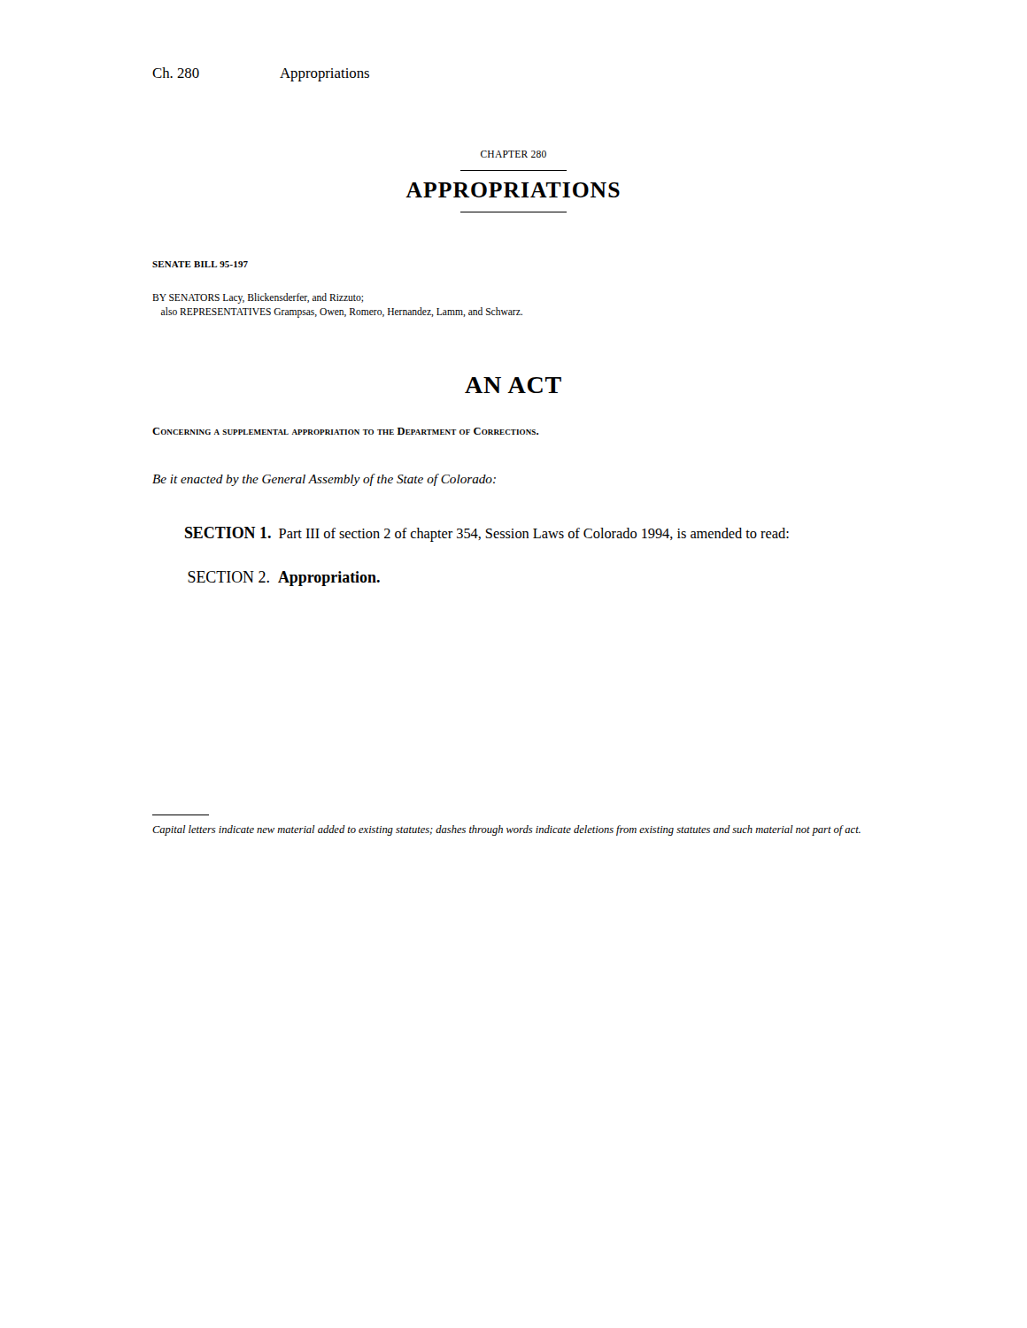Ch. 280 Appropriations
CHAPTER 280
APPROPRIATIONS
SENATE BILL 95-197
BY SENATORS Lacy, Blickensderfer, and Rizzuto;
also REPRESENTATIVES Grampsas, Owen, Romero, Hernandez, Lamm, and Schwarz.
AN ACT
Concerning a supplemental appropriation to the Department of Corrections.
Be it enacted by the General Assembly of the State of Colorado:
SECTION 1. Part III of section 2 of chapter 354, Session Laws of Colorado 1994, is amended to read:
SECTION 2. Appropriation.
Capital letters indicate new material added to existing statutes; dashes through words indicate deletions from existing statutes and such material not part of act.